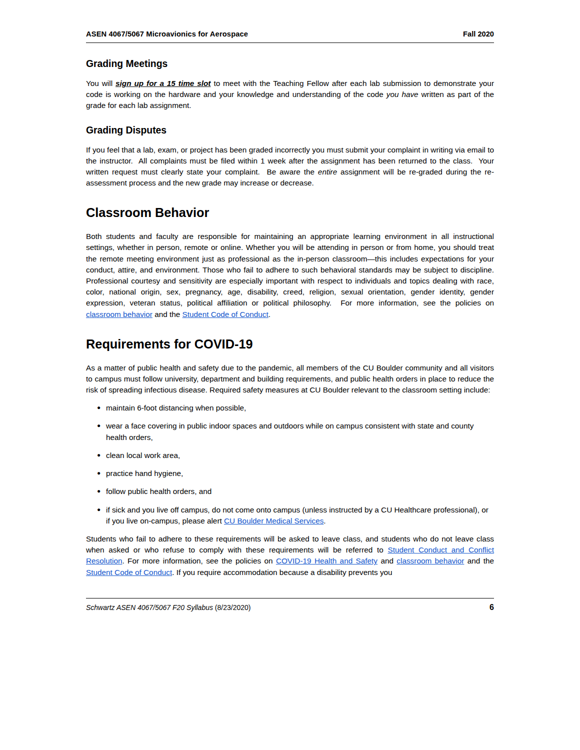ASEN 4067/5067 Microavionics for Aerospace Fall 2020
Grading Meetings
You will sign up for a 15 time slot to meet with the Teaching Fellow after each lab submission to demonstrate your code is working on the hardware and your knowledge and understanding of the code you have written as part of the grade for each lab assignment.
Grading Disputes
If you feel that a lab, exam, or project has been graded incorrectly you must submit your complaint in writing via email to the instructor. All complaints must be filed within 1 week after the assignment has been returned to the class. Your written request must clearly state your complaint. Be aware the entire assignment will be re-graded during the re-assessment process and the new grade may increase or decrease.
Classroom Behavior
Both students and faculty are responsible for maintaining an appropriate learning environment in all instructional settings, whether in person, remote or online. Whether you will be attending in person or from home, you should treat the remote meeting environment just as professional as the in-person classroom—this includes expectations for your conduct, attire, and environment. Those who fail to adhere to such behavioral standards may be subject to discipline. Professional courtesy and sensitivity are especially important with respect to individuals and topics dealing with race, color, national origin, sex, pregnancy, age, disability, creed, religion, sexual orientation, gender identity, gender expression, veteran status, political affiliation or political philosophy. For more information, see the policies on classroom behavior and the Student Code of Conduct.
Requirements for COVID-19
As a matter of public health and safety due to the pandemic, all members of the CU Boulder community and all visitors to campus must follow university, department and building requirements, and public health orders in place to reduce the risk of spreading infectious disease. Required safety measures at CU Boulder relevant to the classroom setting include:
maintain 6-foot distancing when possible,
wear a face covering in public indoor spaces and outdoors while on campus consistent with state and county health orders,
clean local work area,
practice hand hygiene,
follow public health orders, and
if sick and you live off campus, do not come onto campus (unless instructed by a CU Healthcare professional), or if you live on-campus, please alert CU Boulder Medical Services.
Students who fail to adhere to these requirements will be asked to leave class, and students who do not leave class when asked or who refuse to comply with these requirements will be referred to Student Conduct and Conflict Resolution. For more information, see the policies on COVID-19 Health and Safety and classroom behavior and the Student Code of Conduct. If you require accommodation because a disability prevents you
Schwartz ASEN 4067/5067 F20 Syllabus (8/23/2020) 6